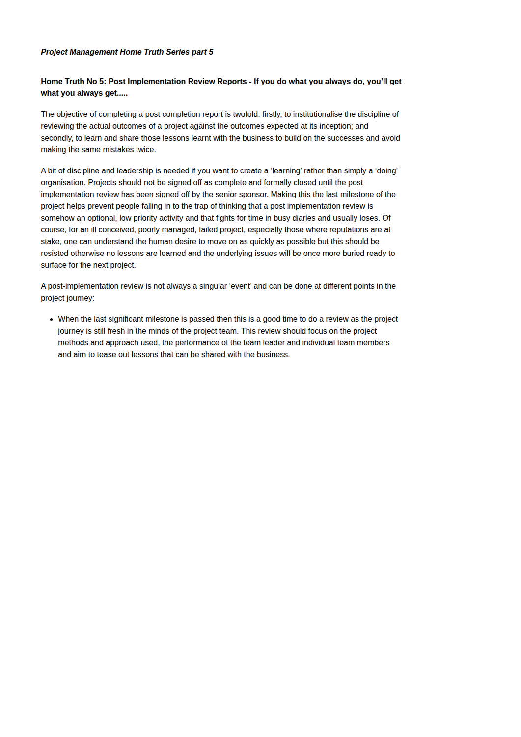Project Management Home Truth Series part 5
Home Truth No 5: Post Implementation Review Reports - If you do what you always do, you’ll get what you always get.....
The objective of completing a post completion report is twofold: firstly, to institutionalise the discipline of reviewing the actual outcomes of a project against the outcomes expected at its inception; and secondly, to learn and share those lessons learnt with the business to build on the successes and avoid making the same mistakes twice.
A bit of discipline and leadership is needed if you want to create a ‘learning’ rather than simply a ‘doing’ organisation. Projects should not be signed off as complete and formally closed until the post implementation review has been signed off by the senior sponsor. Making this the last milestone of the project helps prevent people falling in to the trap of thinking that a post implementation review is somehow an optional, low priority activity and that fights for time in busy diaries and usually loses. Of course, for an ill conceived, poorly managed, failed project, especially those where reputations are at stake, one can understand the human desire to move on as quickly as possible but this should be resisted otherwise no lessons are learned and the underlying issues will be once more buried ready to surface for the next project.
A post-implementation review is not always a singular ‘event’ and can be done at different points in the project journey:
When the last significant milestone is passed then this is a good time to do a review as the project journey is still fresh in the minds of the project team. This review should focus on the project methods and approach used, the performance of the team leader and individual team members and aim to tease out lessons that can be shared with the business.